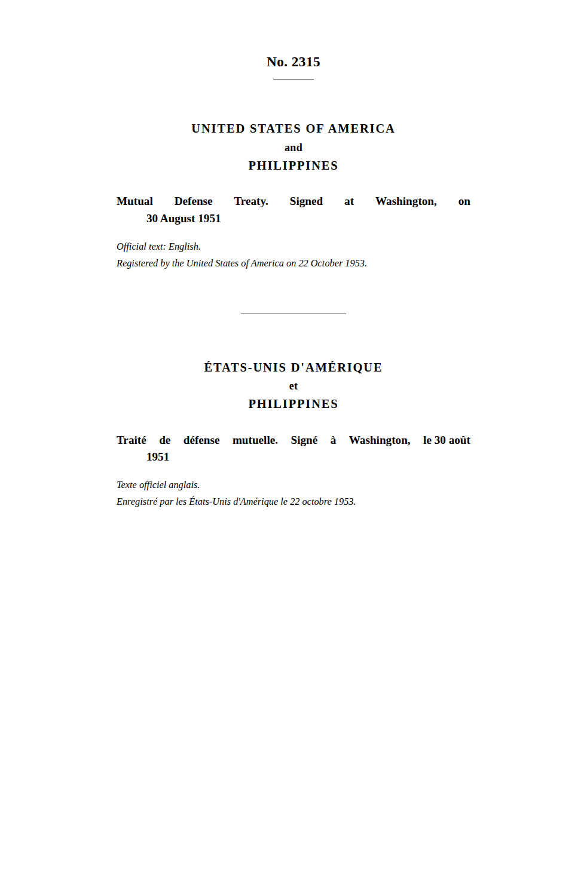No. 2315
UNITED STATES OF AMERICA
and
PHILIPPINES
Mutual Defense Treaty. Signed at Washington, on 30 August 1951
Official text: English.
Registered by the United States of America on 22 October 1953.
ÉTATS-UNIS D'AMÉRIQUE
et
PHILIPPINES
Traité de défense mutuelle. Signé àWashington, le 30 août 1951
Texte officiel anglais.
Enregistré par les États-Unis d'Amérique le 22 octobre 1953.